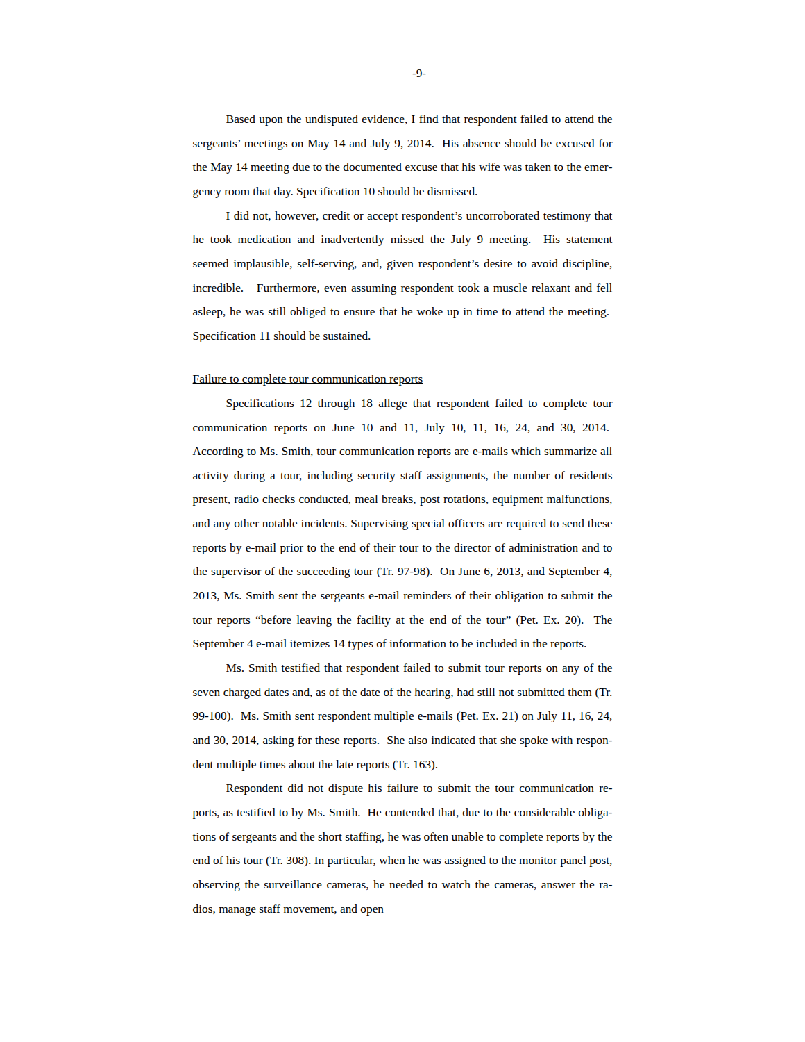-9-
Based upon the undisputed evidence, I find that respondent failed to attend the sergeants’ meetings on May 14 and July 9, 2014. His absence should be excused for the May 14 meeting due to the documented excuse that his wife was taken to the emergency room that day. Specification 10 should be dismissed.
I did not, however, credit or accept respondent’s uncorroborated testimony that he took medication and inadvertently missed the July 9 meeting. His statement seemed implausible, self-serving, and, given respondent’s desire to avoid discipline, incredible. Furthermore, even assuming respondent took a muscle relaxant and fell asleep, he was still obliged to ensure that he woke up in time to attend the meeting. Specification 11 should be sustained.
Failure to complete tour communication reports
Specifications 12 through 18 allege that respondent failed to complete tour communication reports on June 10 and 11, July 10, 11, 16, 24, and 30, 2014. According to Ms. Smith, tour communication reports are e-mails which summarize all activity during a tour, including security staff assignments, the number of residents present, radio checks conducted, meal breaks, post rotations, equipment malfunctions, and any other notable incidents. Supervising special officers are required to send these reports by e-mail prior to the end of their tour to the director of administration and to the supervisor of the succeeding tour (Tr. 97-98). On June 6, 2013, and September 4, 2013, Ms. Smith sent the sergeants e-mail reminders of their obligation to submit the tour reports “before leaving the facility at the end of the tour” (Pet. Ex. 20). The September 4 e-mail itemizes 14 types of information to be included in the reports.
Ms. Smith testified that respondent failed to submit tour reports on any of the seven charged dates and, as of the date of the hearing, had still not submitted them (Tr. 99-100). Ms. Smith sent respondent multiple e-mails (Pet. Ex. 21) on July 11, 16, 24, and 30, 2014, asking for these reports. She also indicated that she spoke with respondent multiple times about the late reports (Tr. 163).
Respondent did not dispute his failure to submit the tour communication reports, as testified to by Ms. Smith. He contended that, due to the considerable obligations of sergeants and the short staffing, he was often unable to complete reports by the end of his tour (Tr. 308). In particular, when he was assigned to the monitor panel post, observing the surveillance cameras, he needed to watch the cameras, answer the radios, manage staff movement, and open